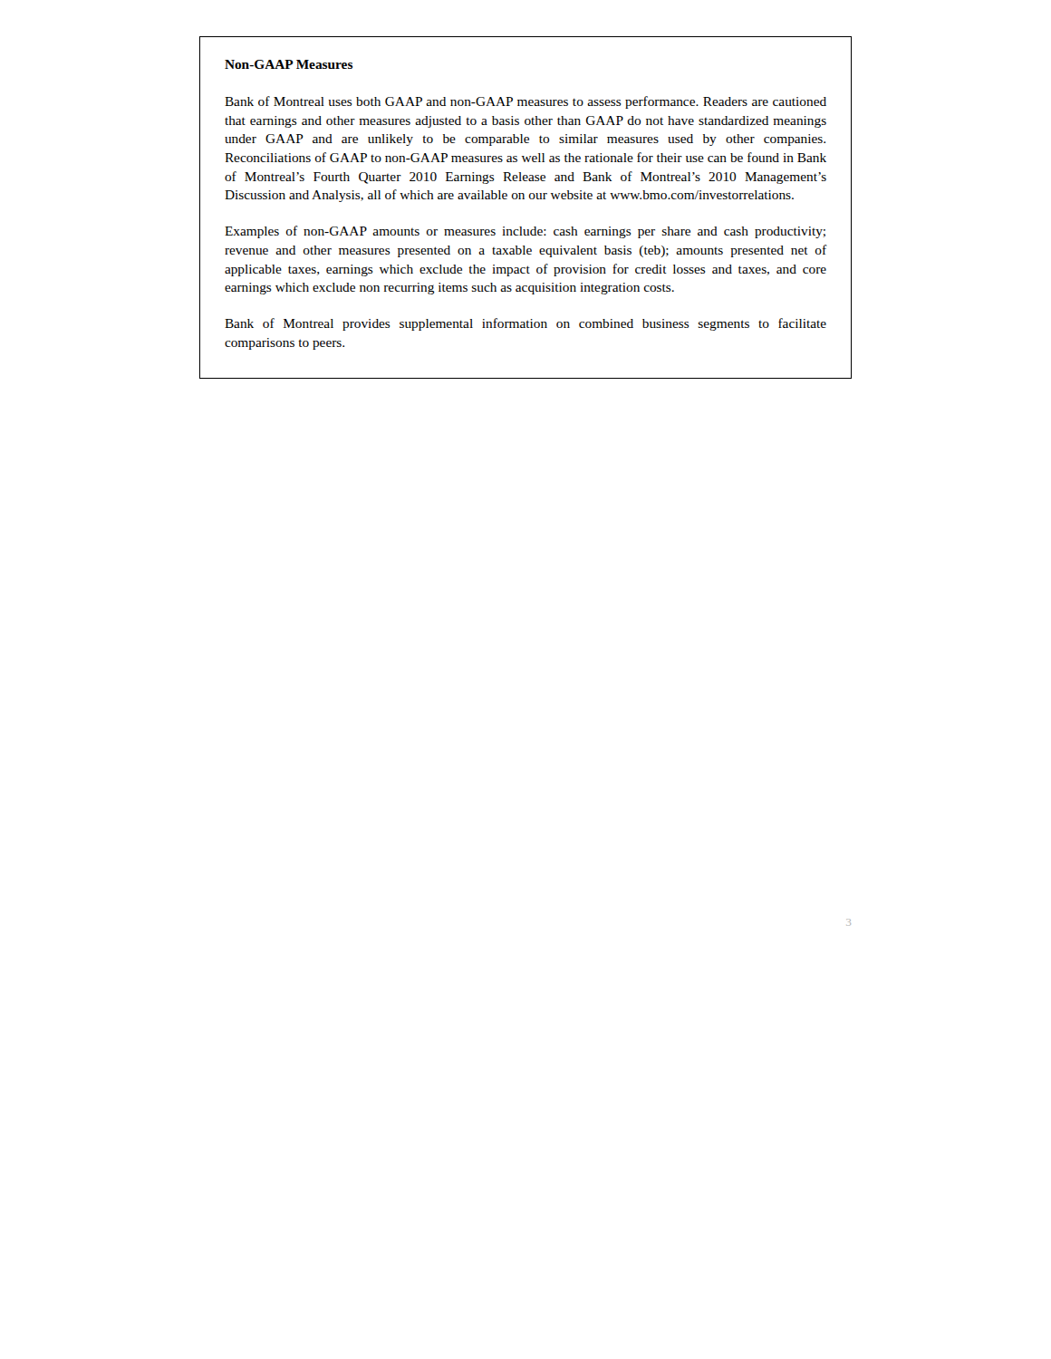Non-GAAP Measures
Bank of Montreal uses both GAAP and non-GAAP measures to assess performance. Readers are cautioned that earnings and other measures adjusted to a basis other than GAAP do not have standardized meanings under GAAP and are unlikely to be comparable to similar measures used by other companies. Reconciliations of GAAP to non-GAAP measures as well as the rationale for their use can be found in Bank of Montreal’s Fourth Quarter 2010 Earnings Release and Bank of Montreal’s 2010 Management’s Discussion and Analysis, all of which are available on our website at www.bmo.com/investorrelations.
Examples of non-GAAP amounts or measures include: cash earnings per share and cash productivity; revenue and other measures presented on a taxable equivalent basis (teb); amounts presented net of applicable taxes, earnings which exclude the impact of provision for credit losses and taxes, and core earnings which exclude non recurring items such as acquisition integration costs.
Bank of Montreal provides supplemental information on combined business segments to facilitate comparisons to peers.
3